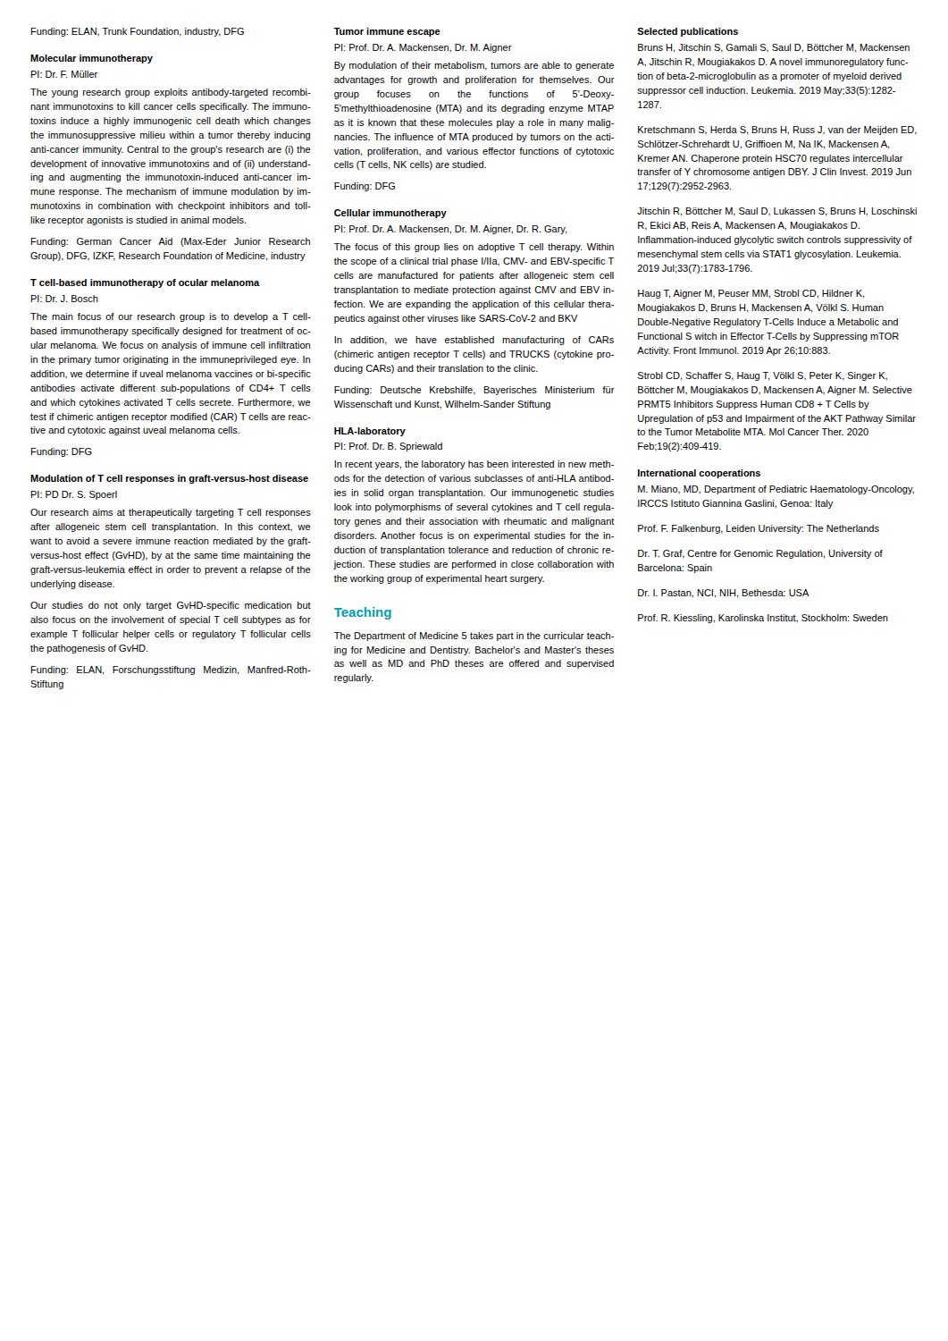Funding: ELAN, Trunk Foundation, industry, DFG
Molecular immunotherapy
PI: Dr. F. Müller
The young research group exploits antibody-targeted recombinant immunotoxins to kill cancer cells specifically. The immunotoxins induce a highly immunogenic cell death which changes the immunosuppressive milieu within a tumor thereby inducing anti-cancer immunity. Central to the group's research are (i) the development of innovative immunotoxins and of (ii) understanding and augmenting the immunotoxin-induced anti-cancer immune response. The mechanism of immune modulation by immunotoxins in combination with checkpoint inhibitors and toll-like receptor agonists is studied in animal models.
Funding: German Cancer Aid (Max-Eder Junior Research Group), DFG, IZKF, Research Foundation of Medicine, industry
T cell-based immunotherapy of ocular melanoma
PI: Dr. J. Bosch
The main focus of our research group is to develop a T cell-based immunotherapy specifically designed for treatment of ocular melanoma. We focus on analysis of immune cell infiltration in the primary tumor originating in the immuneprivileged eye. In addition, we determine if uveal melanoma vaccines or bi-specific antibodies activate different sub-populations of CD4+ T cells and which cytokines activated T cells secrete. Furthermore, we test if chimeric antigen receptor modified (CAR) T cells are reactive and cytotoxic against uveal melanoma cells.
Funding: DFG
Modulation of T cell responses in graft-versus-host disease
PI: PD Dr. S. Spoerl
Our research aims at therapeutically targeting T cell responses after allogeneic stem cell transplantation. In this context, we want to avoid a severe immune reaction mediated by the graft-versus-host effect (GvHD), by at the same time maintaining the graft-versus-leukemia effect in order to prevent a relapse of the underlying disease.
Our studies do not only target GvHD-specific medication but also focus on the involvement of special T cell subtypes as for example T follicular helper cells or regulatory T follicular cells the pathogenesis of GvHD.
Funding: ELAN, Forschungsstiftung Medizin, Manfred-Roth-Stiftung
Tumor immune escape
PI: Prof. Dr. A. Mackensen, Dr. M. Aigner
By modulation of their metabolism, tumors are able to generate advantages for growth and proliferation for themselves. Our group focuses on the functions of 5'-Deoxy-5'methylthioadenosine (MTA) and its degrading enzyme MTAP as it is known that these molecules play a role in many malignancies. The influence of MTA produced by tumors on the activation, proliferation, and various effector functions of cytotoxic cells (T cells, NK cells) are studied.
Funding: DFG
Cellular immunotherapy
PI: Prof. Dr. A. Mackensen, Dr. M. Aigner, Dr. R. Gary,
The focus of this group lies on adoptive T cell therapy. Within the scope of a clinical trial phase I/IIa, CMV- and EBV-specific T cells are manufactured for patients after allogeneic stem cell transplantation to mediate protection against CMV and EBV infection. We are expanding the application of this cellular therapeutics against other viruses like SARS-CoV-2 and BKV
In addition, we have established manufacturing of CARs (chimeric antigen receptor T cells) and TRUCKS (cytokine producing CARs) and their translation to the clinic.
Funding: Deutsche Krebshilfe, Bayerisches Ministerium für Wissenschaft und Kunst, Wilhelm-Sander Stiftung
HLA-laboratory
PI: Prof. Dr. B. Spriewald
In recent years, the laboratory has been interested in new methods for the detection of various subclasses of anti-HLA antibodies in solid organ transplantation. Our immunogenetic studies look into polymorphisms of several cytokines and T cell regulatory genes and their association with rheumatic and malignant disorders. Another focus is on experimental studies for the induction of transplantation tolerance and reduction of chronic rejection. These studies are performed in close collaboration with the working group of experimental heart surgery.
Teaching
The Department of Medicine 5 takes part in the curricular teaching for Medicine and Dentistry. Bachelor's and Master's theses as well as MD and PhD theses are offered and supervised regularly.
Selected publications
Bruns H, Jitschin S, Gamali S, Saul D, Böttcher M, Mackensen A, Jitschin R, Mougiakakos D. A novel immunoregulatory function of beta-2-microglobulin as a promoter of myeloid derived suppressor cell induction. Leukemia. 2019 May;33(5):1282-1287.
Kretschmann S, Herda S, Bruns H, Russ J, van der Meijden ED, Schlötzer-Schrehardt U, Griffioen M, Na IK, Mackensen A, Kremer AN. Chaperone protein HSC70 regulates intercellular transfer of Y chromosome antigen DBY. J Clin Invest. 2019 Jun 17;129(7):2952-2963.
Jitschin R, Böttcher M, Saul D, Lukassen S, Bruns H, Loschinski R, Ekici AB, Reis A, Mackensen A, Mougiakakos D. Inflammation-induced glycolytic switch controls suppressivity of mesenchymal stem cells via STAT1 glycosylation. Leukemia. 2019 Jul;33(7):1783-1796.
Haug T, Aigner M, Peuser MM, Strobl CD, Hildner K, Mougiakakos D, Bruns H, Mackensen A, Völkl S. Human Double-Negative Regulatory T-Cells Induce a Metabolic and Functional S witch in Effector T-Cells by Suppressing mTOR Activity. Front Immunol. 2019 Apr 26;10:883.
Strobl CD, Schaffer S, Haug T, Völkl S, Peter K, Singer K, Böttcher M, Mougiakakos D, Mackensen A, Aigner M. Selective PRMT5 Inhibitors Suppress Human CD8 + T Cells by Upregulation of p53 and Impairment of the AKT Pathway Similar to the Tumor Metabolite MTA. Mol Cancer Ther. 2020 Feb;19(2):409-419.
International cooperations
M. Miano, MD, Department of Pediatric Haematology-Oncology, IRCCS Istituto Giannina Gaslini, Genoa: Italy
Prof. F. Falkenburg, Leiden University: The Netherlands
Dr. T. Graf, Centre for Genomic Regulation, University of Barcelona: Spain
Dr. I. Pastan, NCI, NIH, Bethesda: USA
Prof. R. Kiessling, Karolinska Institut, Stockholm: Sweden